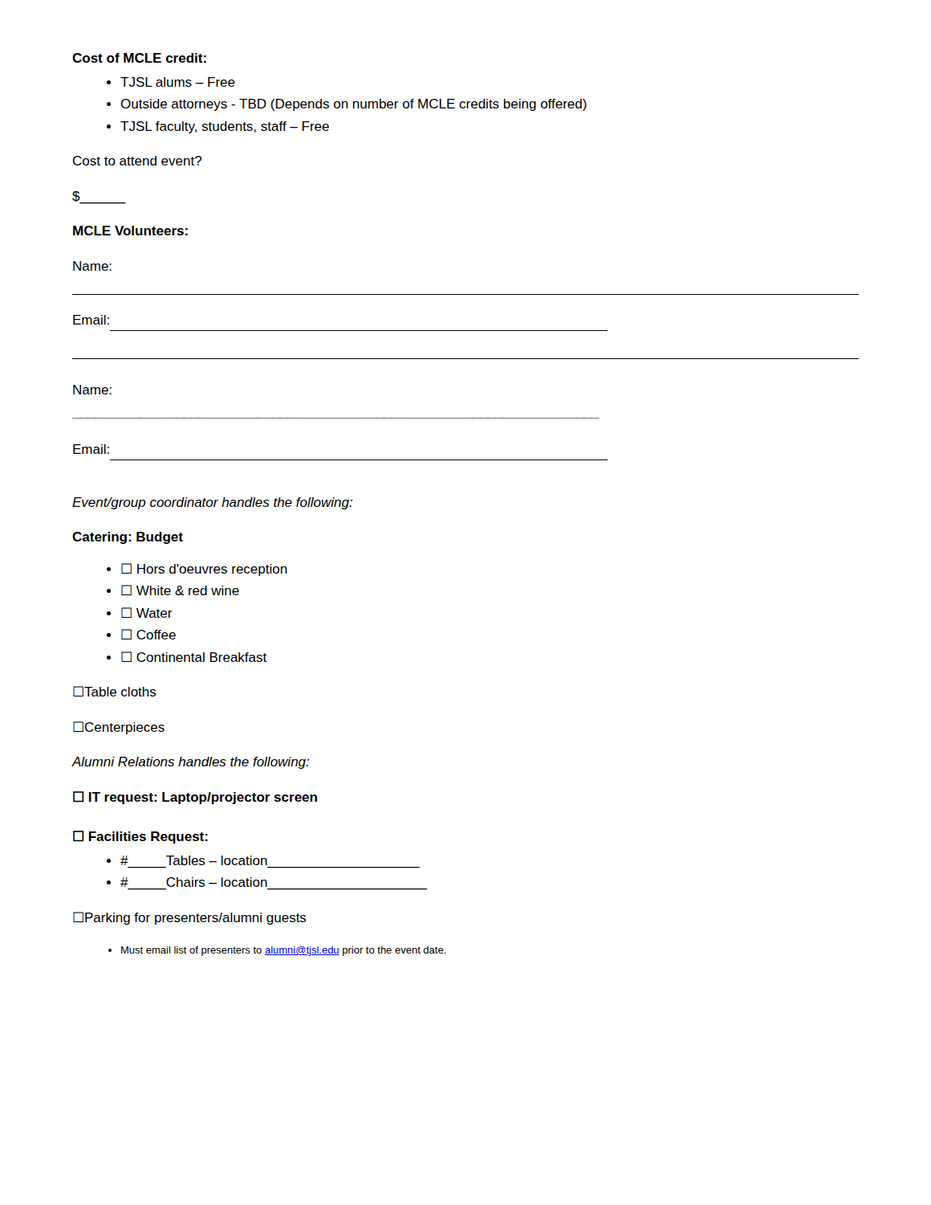Cost of MCLE credit:
TJSL alums – Free
Outside attorneys - TBD (Depends on number of MCLE credits being offered)
TJSL faculty, students, staff – Free
Cost to attend event?
$______
MCLE Volunteers:
Name:
Email:
Name:
_______________________________________________________________________
Email:
Event/group coordinator handles the following:
Catering: Budget
☐ Hors d'oeuvres reception
☐ White & red wine
☐ Water
☐ Coffee
☐ Continental Breakfast
☐Table cloths
☐Centerpieces
Alumni Relations handles the following:
☐ IT request: Laptop/projector screen
☐ Facilities Request:
#_____Tables – location____________________
#_____Chairs – location_____________________
☐Parking for presenters/alumni guests
Must email list of presenters to alumni@tjsl.edu prior to the event date.